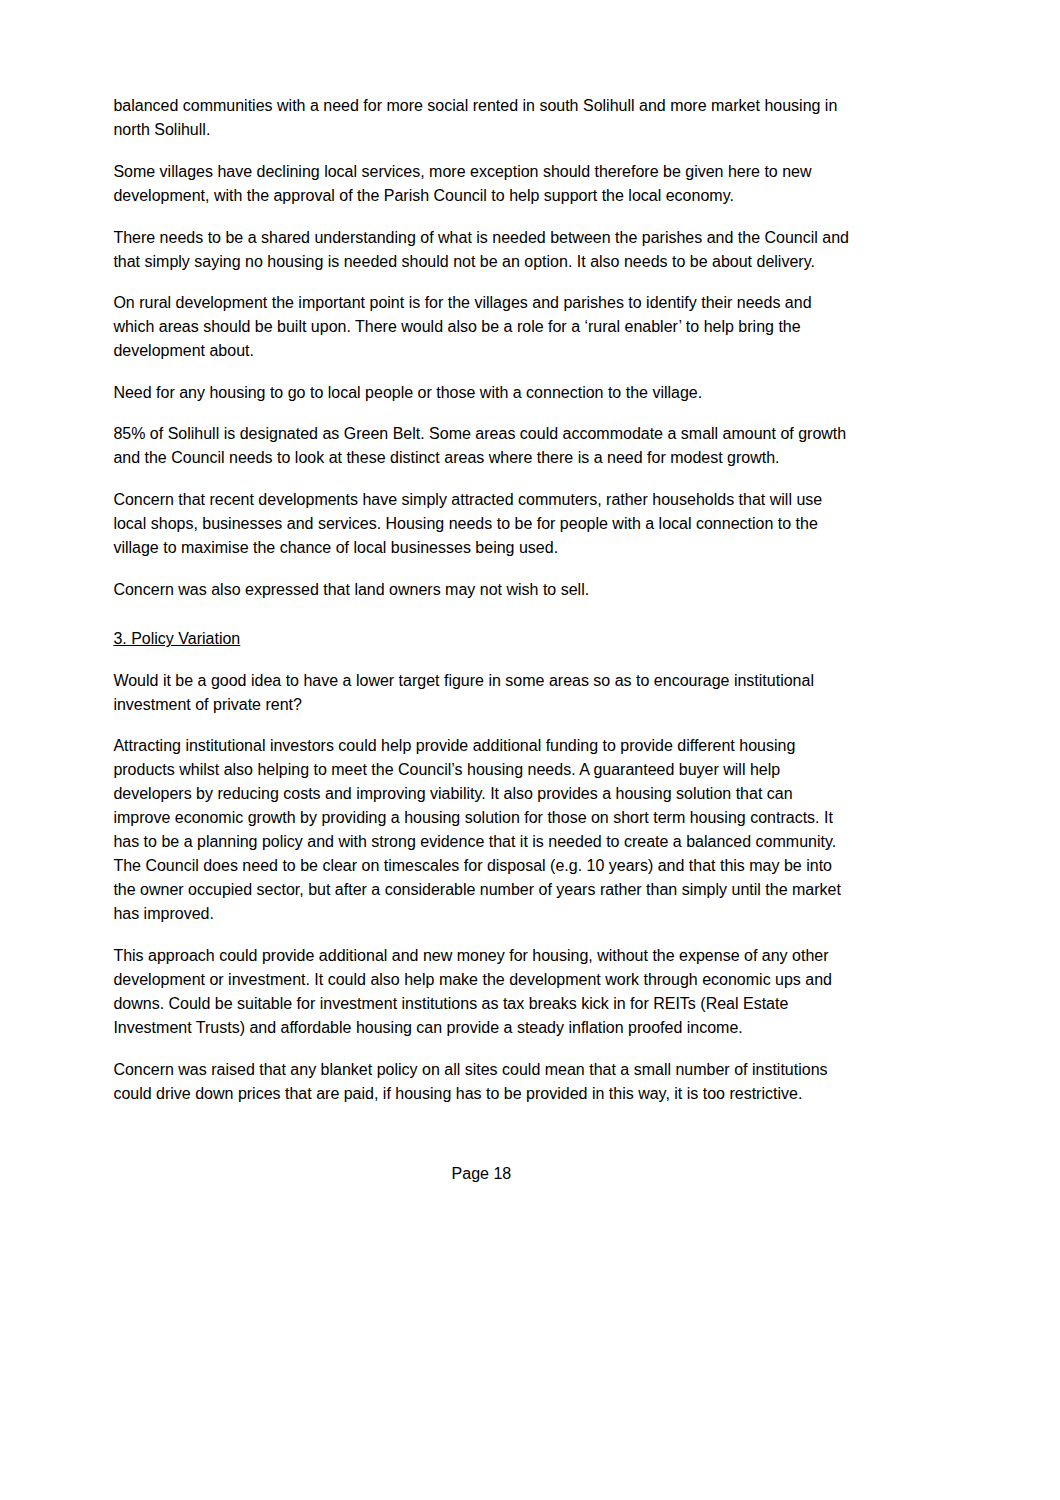balanced communities with a need for more social rented in south Solihull and more market housing in north Solihull.
Some villages have declining local services, more exception should therefore be given here to new development, with the approval of the Parish Council to help support the local economy.
There needs to be a shared understanding of what is needed between the parishes and the Council and that simply saying no housing is needed should not be an option. It also needs to be about delivery.
On rural development the important point is for the villages and parishes to identify their needs and which areas should be built upon. There would also be a role for a ‘rural enabler’ to help bring the development about.
Need for any housing to go to local people or those with a connection to the village.
85% of Solihull is designated as Green Belt. Some areas could accommodate a small amount of growth and the Council needs to look at these distinct areas where there is a need for modest growth.
Concern that recent developments have simply attracted commuters, rather households that will use local shops, businesses and services. Housing needs to be for people with a local connection to the village to maximise the chance of local businesses being used.
Concern was also expressed that land owners may not wish to sell.
3. Policy Variation
Would it be a good idea to have a lower target figure in some areas so as to encourage institutional investment of private rent?
Attracting institutional investors could help provide additional funding to provide different housing products whilst also helping to meet the Council’s housing needs. A guaranteed buyer will help developers by reducing costs and improving viability. It also provides a housing solution that can improve economic growth by providing a housing solution for those on short term housing contracts. It has to be a planning policy and with strong evidence that it is needed to create a balanced community. The Council does need to be clear on timescales for disposal (e.g. 10 years) and that this may be into the owner occupied sector, but after a considerable number of years rather than simply until the market has improved.
This approach could provide additional and new money for housing, without the expense of any other development or investment. It could also help make the development work through economic ups and downs. Could be suitable for investment institutions as tax breaks kick in for REITs (Real Estate Investment Trusts) and affordable housing can provide a steady inflation proofed income.
Concern was raised that any blanket policy on all sites could mean that a small number of institutions could drive down prices that are paid, if housing has to be provided in this way, it is too restrictive.
Page 18